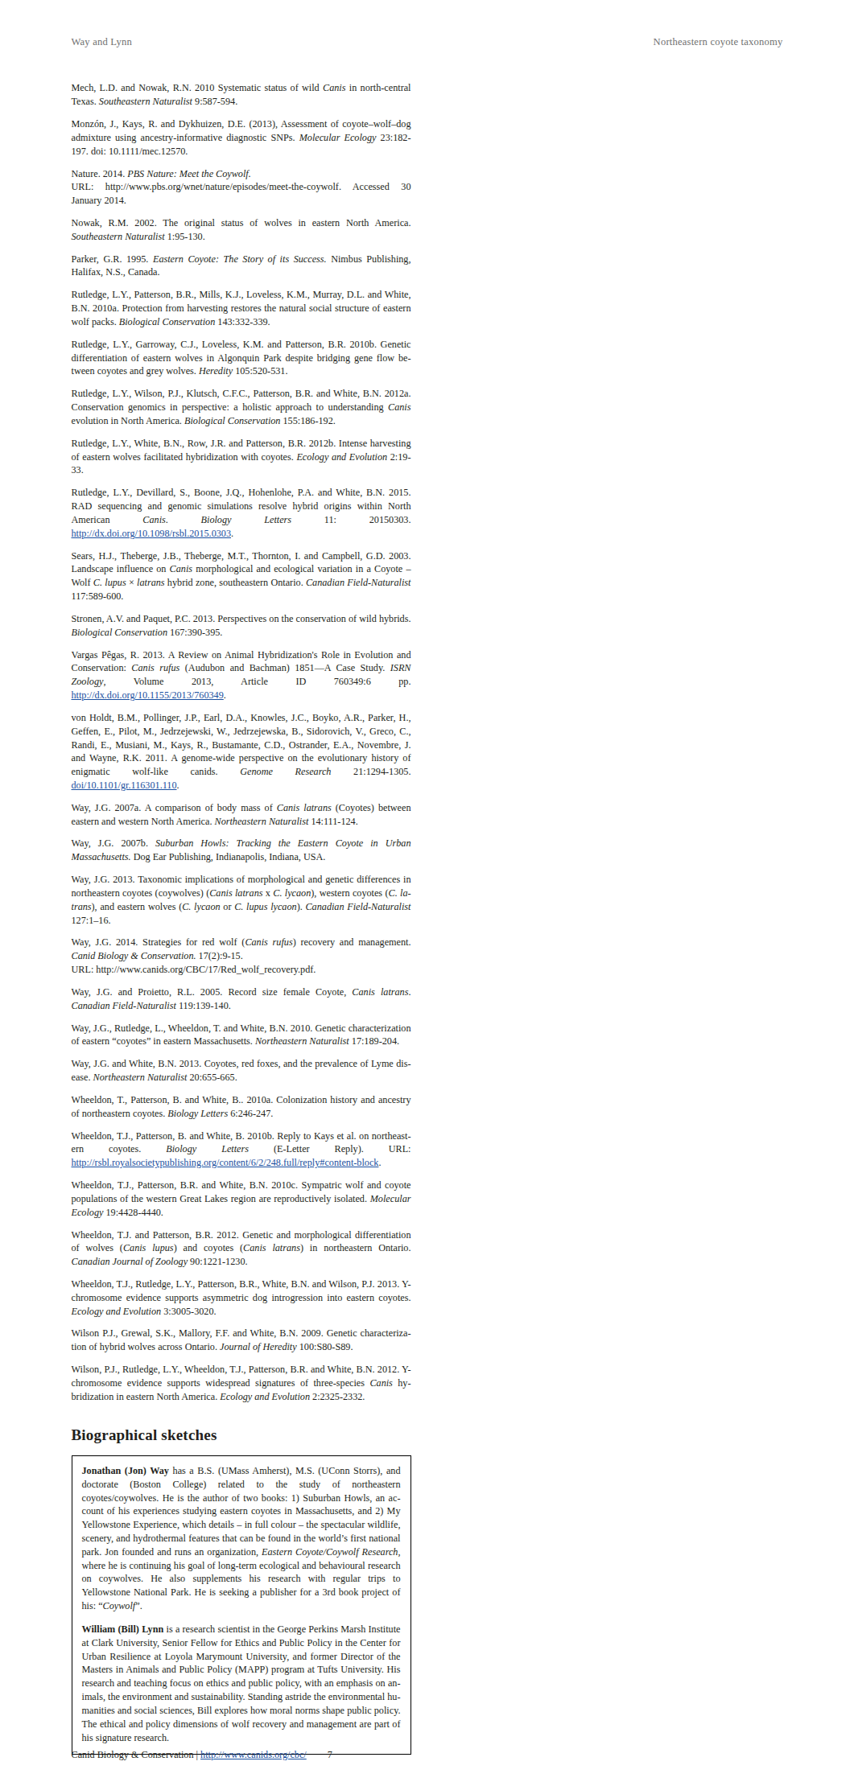Way and Lynn
Northeastern coyote taxonomy
Mech, L.D. and Nowak, R.N. 2010 Systematic status of wild Canis in north-central Texas. Southeastern Naturalist 9:587-594.
Monzón, J., Kays, R. and Dykhuizen, D.E. (2013), Assessment of coyote–wolf–dog admixture using ancestry-informative diagnostic SNPs. Molecular Ecology 23:182-197. doi: 10.1111/mec.12570.
Nature. 2014. PBS Nature: Meet the Coywolf.
URL: http://www.pbs.org/wnet/nature/episodes/meet-the-coywolf. Accessed 30 January 2014.
Nowak, R.M. 2002. The original status of wolves in eastern North America. Southeastern Naturalist 1:95-130.
Parker, G.R. 1995. Eastern Coyote: The Story of its Success. Nimbus Publishing, Halifax, N.S., Canada.
Rutledge, L.Y., Patterson, B.R., Mills, K.J., Loveless, K.M., Murray, D.L. and White, B.N. 2010a. Protection from harvesting restores the natural social structure of eastern wolf packs. Biological Conservation 143:332-339.
Rutledge, L.Y., Garroway, C.J., Loveless, K.M. and Patterson, B.R. 2010b. Genetic differentiation of eastern wolves in Algonquin Park despite bridging gene flow between coyotes and grey wolves. Heredity 105:520-531.
Rutledge, L.Y., Wilson, P.J., Klutsch, C.F.C., Patterson, B.R. and White, B.N. 2012a. Conservation genomics in perspective: a holistic approach to understanding Canis evolution in North America. Biological Conservation 155:186-192.
Rutledge, L.Y., White, B.N., Row, J.R. and Patterson, B.R. 2012b. Intense harvesting of eastern wolves facilitated hybridization with coyotes. Ecology and Evolution 2:19-33.
Rutledge, L.Y., Devillard, S., Boone, J.Q., Hohenlohe, P.A. and White, B.N. 2015. RAD sequencing and genomic simulations resolve hybrid origins within North American Canis. Biology Letters 11: 20150303. http://dx.doi.org/10.1098/rsbl.2015.0303.
Sears, H.J., Theberge, J.B., Theberge, M.T., Thornton, I. and Campbell, G.D. 2003. Landscape influence on Canis morphological and ecological variation in a Coyote – Wolf C. lupus × latrans hybrid zone, southeastern Ontario. Canadian Field-Naturalist 117:589-600.
Stronen, A.V. and Paquet, P.C. 2013. Perspectives on the conservation of wild hybrids. Biological Conservation 167:390-395.
Vargas Pêgas, R. 2013. A Review on Animal Hybridization's Role in Evolution and Conservation: Canis rufus (Audubon and Bachman) 1851—A Case Study. ISRN Zoology, Volume 2013, Article ID 760349:6 pp. http://dx.doi.org/10.1155/2013/760349.
von Holdt, B.M., Pollinger, J.P., Earl, D.A., Knowles, J.C., Boyko, A.R., Parker, H., Geffen, E., Pilot, M., Jedrzejewski, W., Jedrzejewska, B., Sidorovich, V., Greco, C., Randi, E., Musiani, M., Kays, R., Bustamante, C.D., Ostrander, E.A., Novembre, J. and Wayne, R.K. 2011. A genome-wide perspective on the evolutionary history of enigmatic wolf-like canids. Genome Research 21:1294-1305. doi/10.1101/gr.116301.110.
Way, J.G. 2007a. A comparison of body mass of Canis latrans (Coyotes) between eastern and western North America. Northeastern Naturalist 14:111-124.
Way, J.G. 2007b. Suburban Howls: Tracking the Eastern Coyote in Urban Massachusetts. Dog Ear Publishing, Indianapolis, Indiana, USA.
Way, J.G. 2013. Taxonomic implications of morphological and genetic differences in northeastern coyotes (coywolves) (Canis latrans x C. lycaon), western coyotes (C. latrans), and eastern wolves (C. lycaon or C. lupus lycaon). Canadian Field-Naturalist 127:1–16.
Way, J.G. 2014. Strategies for red wolf (Canis rufus) recovery and management. Canid Biology & Conservation. 17(2):9-15.
URL: http://www.canids.org/CBC/17/Red_wolf_recovery.pdf.
Way, J.G. and Proietto, R.L. 2005. Record size female Coyote, Canis latrans. Canadian Field-Naturalist 119:139-140.
Way, J.G., Rutledge, L., Wheeldon, T. and White, B.N. 2010. Genetic characterization of eastern “coyotes” in eastern Massachusetts. Northeastern Naturalist 17:189-204.
Way, J.G. and White, B.N. 2013. Coyotes, red foxes, and the prevalence of Lyme disease. Northeastern Naturalist 20:655-665.
Wheeldon, T., Patterson, B. and White, B.. 2010a. Colonization history and ancestry of northeastern coyotes. Biology Letters 6:246-247.
Wheeldon, T.J., Patterson, B. and White, B. 2010b. Reply to Kays et al. on northeastern coyotes. Biology Letters (E-Letter Reply). URL: http://rsbl.royalsocietypublishing.org/content/6/2/248.full/reply#content-block.
Wheeldon, T.J., Patterson, B.R. and White, B.N. 2010c. Sympatric wolf and coyote populations of the western Great Lakes region are reproductively isolated. Molecular Ecology 19:4428-4440.
Wheeldon, T.J. and Patterson, B.R. 2012. Genetic and morphological differentiation of wolves (Canis lupus) and coyotes (Canis latrans) in northeastern Ontario. Canadian Journal of Zoology 90:1221-1230.
Wheeldon, T.J., Rutledge, L.Y., Patterson, B.R., White, B.N. and Wilson, P.J. 2013. Y-chromosome evidence supports asymmetric dog introgression into eastern coyotes. Ecology and Evolution 3:3005-3020.
Wilson P.J., Grewal, S.K., Mallory, F.F. and White, B.N. 2009. Genetic characterization of hybrid wolves across Ontario. Journal of Heredity 100:S80-S89.
Wilson, P.J., Rutledge, L.Y., Wheeldon, T.J., Patterson, B.R. and White, B.N. 2012. Y-chromosome evidence supports widespread signatures of three-species Canis hybridization in eastern North America. Ecology and Evolution 2:2325-2332.
Biographical sketches
Jonathan (Jon) Way has a B.S. (UMass Amherst), M.S. (UConn Storrs), and doctorate (Boston College) related to the study of northeastern coyotes/coywolves. He is the author of two books: 1) Suburban Howls, an account of his experiences studying eastern coyotes in Massachusetts, and 2) My Yellowstone Experience, which details – in full colour – the spectacular wildlife, scenery, and hydrothermal features that can be found in the world’s first national park. Jon founded and runs an organization, Eastern Coyote/Coywolf Research, where he is continuing his goal of long-term ecological and behavioural research on coywolves. He also supplements his research with regular trips to Yellowstone National Park. He is seeking a publisher for a 3rd book project of his: “Coywolf”.
William (Bill) Lynn is a research scientist in the George Perkins Marsh Institute at Clark University, Senior Fellow for Ethics and Public Policy in the Center for Urban Resilience at Loyola Marymount University, and former Director of the Masters in Animals and Public Policy (MAPP) program at Tufts University. His research and teaching focus on ethics and public policy, with an emphasis on animals, the environment and sustainability. Standing astride the environmental humanities and social sciences, Bill explores how moral norms shape public policy. The ethical and policy dimensions of wolf recovery and management are part of his signature research.
Canid Biology & Conservation | http://www.canids.org/cbc/
7